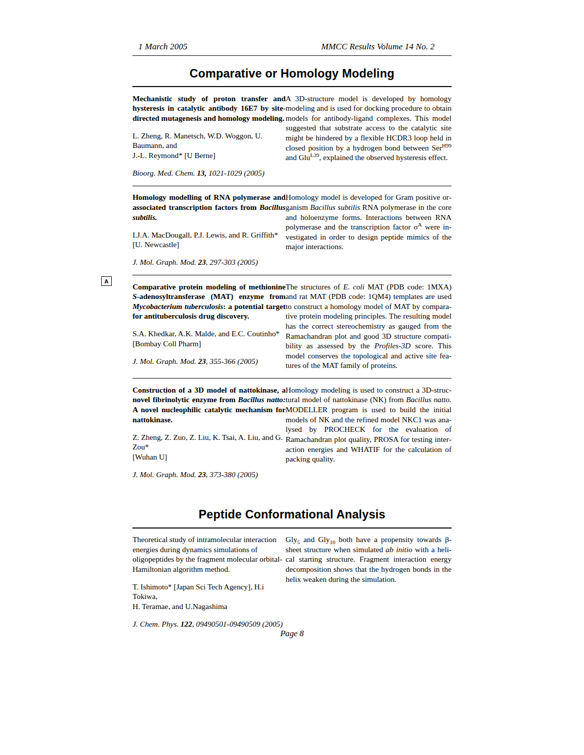1 March 2005
MMCC Results Volume 14 No. 2
Comparative or Homology Modeling
| Mechanistic study of proton transfer and hysteresis in catalytic antibody 16E7 by site-directed mutagenesis and homology modeling. L. Zheng, R. Manetsch, W.D. Woggon, U. Baumann, and J.-L. Reymond* [U Berne] Bioorg. Med. Chem. 13, 1021-1029 (2005) | A 3D-structure model is developed by homology modeling and is used for docking procedure to obtain models for antibody-ligand complexes. This model suggested that substrate access to the catalytic site might be hindered by a flexible HCDR3 loop held in closed position by a hydrogen bond between Ser H99 and Glu L39 , explained the observed hysteresis effect. |
| Homology modelling of RNA polymerase and associated transcription factors from Bacillus subtilis. I.J.A. MacDougall, P.J. Lewis, and R. Griffith* [U. Newcastle] J. Mol. Graph. Mod. 23 , 297-303 (2005) | Homology model is developed for Gram positive organism Bacillus subtilis RNA polymerase in the core and holoenzyme forms. Interactions between RNA polymerase and the transcription factor σ A were investigated in order to design peptide mimics of the major interactions. |
| Comparative protein modeling of methionine S -adenosyltransferase (MAT) enzyme from Mycobacterium tuberculosis : a potential target for antituberculosis drug discovery. S.A. Khedkar, A.K. Malde, and E.C. Coutinho* [Bombay Coll Pharm] J. Mol. Graph. Mod. 23 , 355-366 (2005) | The structures of E. coli MAT (PDB code: 1MXA) and rat MAT (PDB code: 1QM4) templates are used to construct a homology model of MAT by comparative protein modeling principles. The resulting model has the correct stereochemistry as gauged from the Ramachandran plot and good 3D structure compatibility as assessed by the Profiles-3D score. This model conserves the topological and active site features of the MAT family of proteins. |
| Construction of a 3D model of nattokinase, a novel fibrinolytic enzyme from Bacillus natto: A novel nucleophilic catalytic mechanism for nattokinase. Z. Zheng, Z. Zuo, Z. Liu, K. Tsai, A. Liu, and G. Zou* [Wuhan U] J. Mol. Graph. Mod. 23 , 373-380 (2005) | Homology modeling is used to construct a 3D-structural model of nattokinase (NK) from Bacillus natto. MODELLER program is used to build the initial models of NK and the refined model NKC1 was analysed by PROCHECK for the evaluation of Ramachandran plot quality, PROSA for testing interaction energies and WHATIF for the calculation of packing quality. |
A
Peptide Conformational Analysis
| Theoretical study of intramolecular interaction energies during dynamics simulations of oligopeptides by the fragment molecular orbital-Hamiltonian algorithm method. T. Ishimoto* [Japan Sci Tech Agency], H.i Tokiwa, H. Teramae, and U.Nagashima J. Chem. Phys. 122 , 09490501-09490509 (2005) | Gly 5 and Gly 10 both have a propensity towards β-sheet structure when simulated ab initio with a helical starting structure. Fragment interaction energy decomposition shows that the hydrogen bonds in the helix weaken during the simulation. |
Page 8